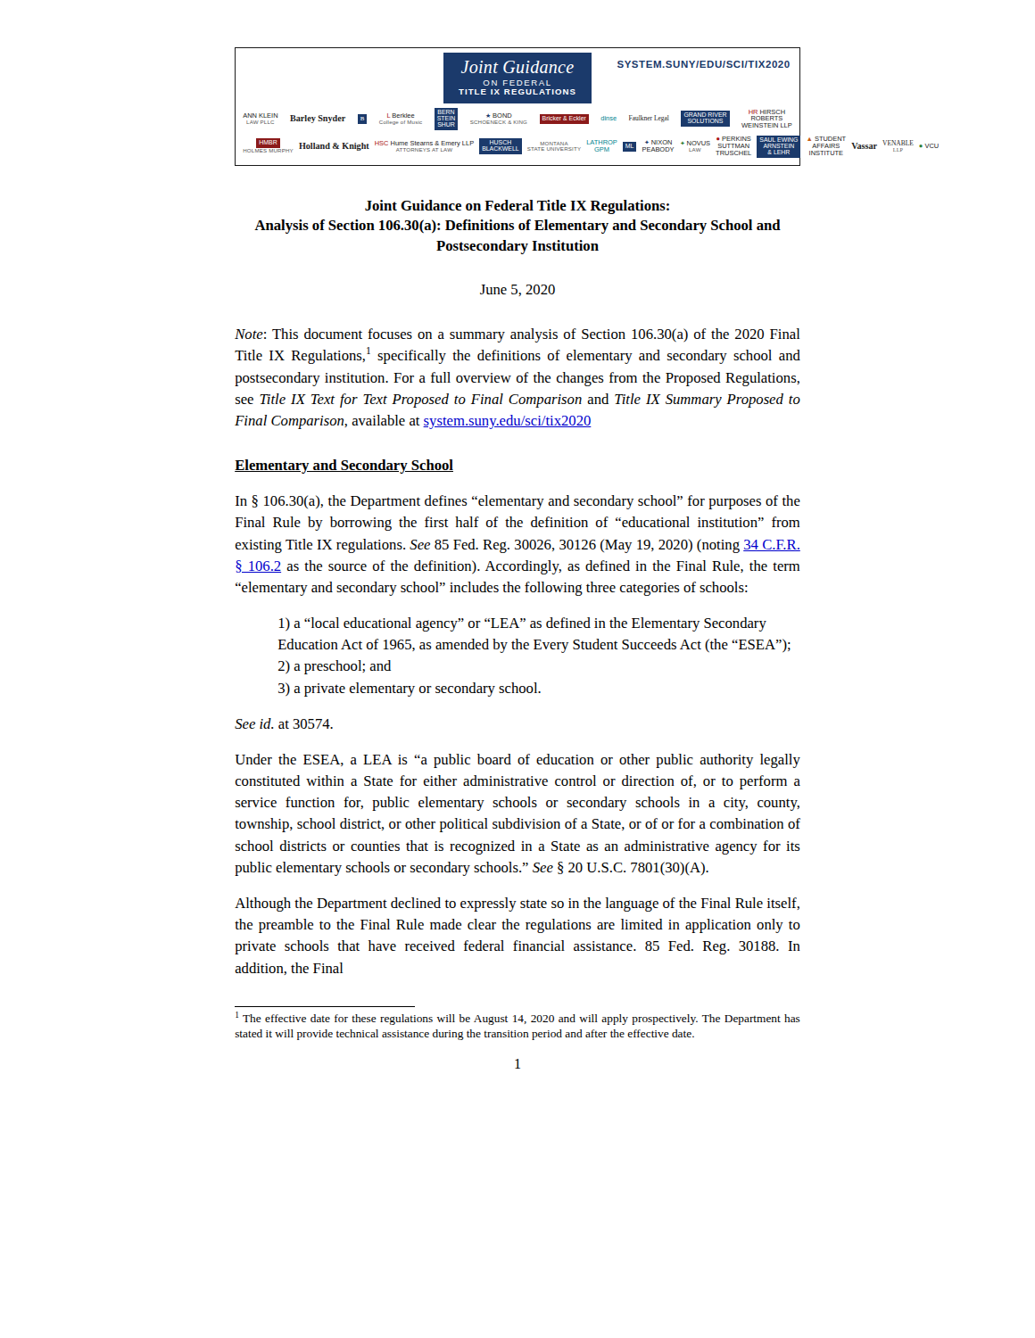SYSTEM.SUNY/EDU/SCI/TIX2020
Joint Guidance ON FEDERAL TITLE IX REGULATIONS
ANN KLEIN
LAW PLLC
Barley Snyder
B
L Berklee
College of Music
BERN
STEIN
SHUR
★ BONDSCHOENECK & KING
Bricker & Eckler
dinse
Faulkner Legal
GRAND RIVER
SOLUTIONS
HR HIRSCH
ROBERTS
WEINSTEIN LLP
HMBR HOLMES MURPHY
Holland & Knight
HSC Hume Stearns & Emery LLP
ATTORNEYS AT LAW
HUSCH
BLACKWELL
MONTANA
STATE UNIVERSITY
LATHROP
GPM
ML
✦ NIXON
PEABODY
✦ NOVUS
LAW
● PERKINS
SUTTMAN
TRUSCHEL
SAUL EWING
ARNSTEIN
& LEHR
▲ STUDENT
AFFAIRS
INSTITUTE
Vassar
VENABLELLP
● VCU
Joint Guidance on Federal Title IX Regulations:
Analysis of Section 106.30(a): Definitions of Elementary and Secondary School and
Postsecondary Institution
June 5, 2020
Note: This document focuses on a summary analysis of Section 106.30(a) of the 2020 Final Title IX Regulations,1 specifically the definitions of elementary and secondary school and postsecondary institution. For a full overview of the changes from the Proposed Regulations, see Title IX Text for Text Proposed to Final Comparison and Title IX Summary Proposed to Final Comparison, available at system.suny.edu/sci/tix2020
Elementary and Secondary School
In § 106.30(a), the Department defines “elementary and secondary school” for purposes of the Final Rule by borrowing the first half of the definition of “educational institution” from existing Title IX regulations. See 85 Fed. Reg. 30026, 30126 (May 19, 2020) (noting 34 C.F.R. § 106.2 as the source of the definition). Accordingly, as defined in the Final Rule, the term “elementary and secondary school” includes the following three categories of schools:
1) a “local educational agency” or “LEA” as defined in the Elementary Secondary
Education Act of 1965, as amended by the Every Student Succeeds Act (the “ESEA”);
2) a preschool; and
3) a private elementary or secondary school.
See id. at 30574.
Under the ESEA, a LEA is “a public board of education or other public authority legally constituted within a State for either administrative control or direction of, or to perform a service function for, public elementary schools or secondary schools in a city, county, township, school district, or other political subdivision of a State, or of or for a combination of school districts or counties that is recognized in a State as an administrative agency for its public elementary schools or secondary schools.” See § 20 U.S.C. 7801(30)(A).
Although the Department declined to expressly state so in the language of the Final Rule itself, the preamble to the Final Rule made clear the regulations are limited in application only to private schools that have received federal financial assistance. 85 Fed. Reg. 30188. In addition, the Final
1 The effective date for these regulations will be August 14, 2020 and will apply prospectively. The Department has stated it will provide technical assistance during the transition period and after the effective date.
1